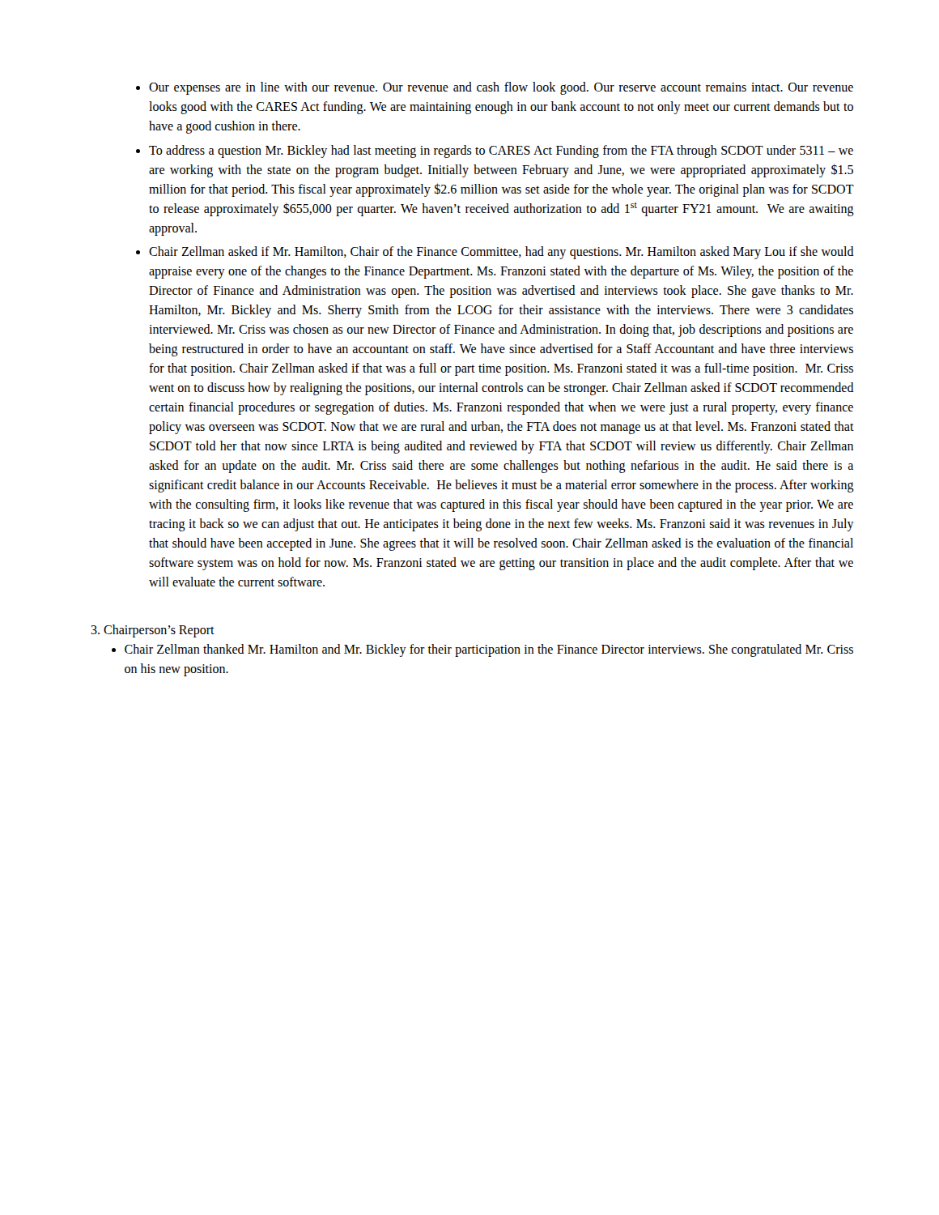Our expenses are in line with our revenue. Our revenue and cash flow look good. Our reserve account remains intact. Our revenue looks good with the CARES Act funding. We are maintaining enough in our bank account to not only meet our current demands but to have a good cushion in there.
To address a question Mr. Bickley had last meeting in regards to CARES Act Funding from the FTA through SCDOT under 5311 – we are working with the state on the program budget. Initially between February and June, we were appropriated approximately $1.5 million for that period. This fiscal year approximately $2.6 million was set aside for the whole year. The original plan was for SCDOT to release approximately $655,000 per quarter. We haven’t received authorization to add 1st quarter FY21 amount. We are awaiting approval.
Chair Zellman asked if Mr. Hamilton, Chair of the Finance Committee, had any questions. Mr. Hamilton asked Mary Lou if she would appraise every one of the changes to the Finance Department. Ms. Franzoni stated with the departure of Ms. Wiley, the position of the Director of Finance and Administration was open. The position was advertised and interviews took place. She gave thanks to Mr. Hamilton, Mr. Bickley and Ms. Sherry Smith from the LCOG for their assistance with the interviews. There were 3 candidates interviewed. Mr. Criss was chosen as our new Director of Finance and Administration. In doing that, job descriptions and positions are being restructured in order to have an accountant on staff. We have since advertised for a Staff Accountant and have three interviews for that position. Chair Zellman asked if that was a full or part time position. Ms. Franzoni stated it was a full-time position. Mr. Criss went on to discuss how by realigning the positions, our internal controls can be stronger. Chair Zellman asked if SCDOT recommended certain financial procedures or segregation of duties. Ms. Franzoni responded that when we were just a rural property, every finance policy was overseen was SCDOT. Now that we are rural and urban, the FTA does not manage us at that level. Ms. Franzoni stated that SCDOT told her that now since LRTA is being audited and reviewed by FTA that SCDOT will review us differently. Chair Zellman asked for an update on the audit. Mr. Criss said there are some challenges but nothing nefarious in the audit. He said there is a significant credit balance in our Accounts Receivable. He believes it must be a material error somewhere in the process. After working with the consulting firm, it looks like revenue that was captured in this fiscal year should have been captured in the year prior. We are tracing it back so we can adjust that out. He anticipates it being done in the next few weeks. Ms. Franzoni said it was revenues in July that should have been accepted in June. She agrees that it will be resolved soon. Chair Zellman asked is the evaluation of the financial software system was on hold for now. Ms. Franzoni stated we are getting our transition in place and the audit complete. After that we will evaluate the current software.
Chairperson’s Report
Chair Zellman thanked Mr. Hamilton and Mr. Bickley for their participation in the Finance Director interviews. She congratulated Mr. Criss on his new position.